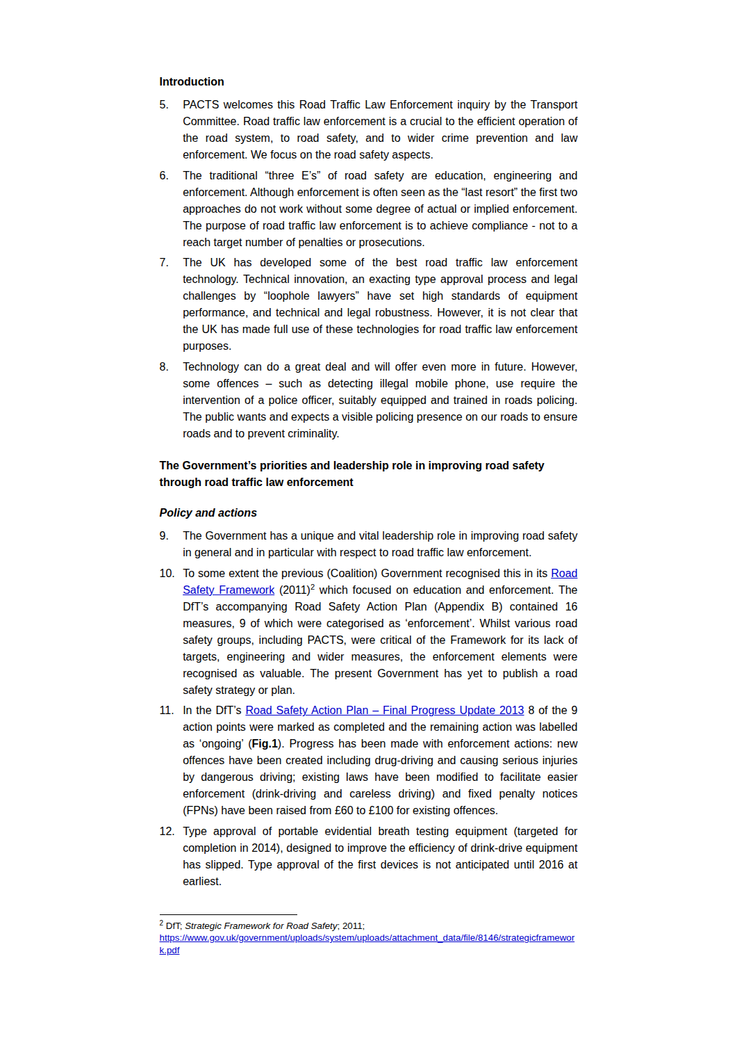Introduction
5. PACTS welcomes this Road Traffic Law Enforcement inquiry by the Transport Committee. Road traffic law enforcement is a crucial to the efficient operation of the road system, to road safety, and to wider crime prevention and law enforcement. We focus on the road safety aspects.
6. The traditional “three E’s” of road safety are education, engineering and enforcement. Although enforcement is often seen as the “last resort” the first two approaches do not work without some degree of actual or implied enforcement. The purpose of road traffic law enforcement is to achieve compliance - not to a reach target number of penalties or prosecutions.
7. The UK has developed some of the best road traffic law enforcement technology. Technical innovation, an exacting type approval process and legal challenges by “loophole lawyers” have set high standards of equipment performance, and technical and legal robustness. However, it is not clear that the UK has made full use of these technologies for road traffic law enforcement purposes.
8. Technology can do a great deal and will offer even more in future. However, some offences – such as detecting illegal mobile phone, use require the intervention of a police officer, suitably equipped and trained in roads policing. The public wants and expects a visible policing presence on our roads to ensure roads and to prevent criminality.
The Government’s priorities and leadership role in improving road safety through road traffic law enforcement
Policy and actions
9. The Government has a unique and vital leadership role in improving road safety in general and in particular with respect to road traffic law enforcement.
10. To some extent the previous (Coalition) Government recognised this in its Road Safety Framework (2011)2 which focused on education and enforcement. The DfT’s accompanying Road Safety Action Plan (Appendix B) contained 16 measures, 9 of which were categorised as ‘enforcement’. Whilst various road safety groups, including PACTS, were critical of the Framework for its lack of targets, engineering and wider measures, the enforcement elements were recognised as valuable. The present Government has yet to publish a road safety strategy or plan.
11. In the DfT’s Road Safety Action Plan – Final Progress Update 2013 8 of the 9 action points were marked as completed and the remaining action was labelled as ‘ongoing’ (Fig.1). Progress has been made with enforcement actions: new offences have been created including drug-driving and causing serious injuries by dangerous driving; existing laws have been modified to facilitate easier enforcement (drink-driving and careless driving) and fixed penalty notices (FPNs) have been raised from £60 to £100 for existing offences.
12. Type approval of portable evidential breath testing equipment (targeted for completion in 2014), designed to improve the efficiency of drink-drive equipment has slipped. Type approval of the first devices is not anticipated until 2016 at earliest.
2 DfT; Strategic Framework for Road Safety; 2011;
https://www.gov.uk/government/uploads/system/uploads/attachment_data/file/8146/strategicframework.pdf